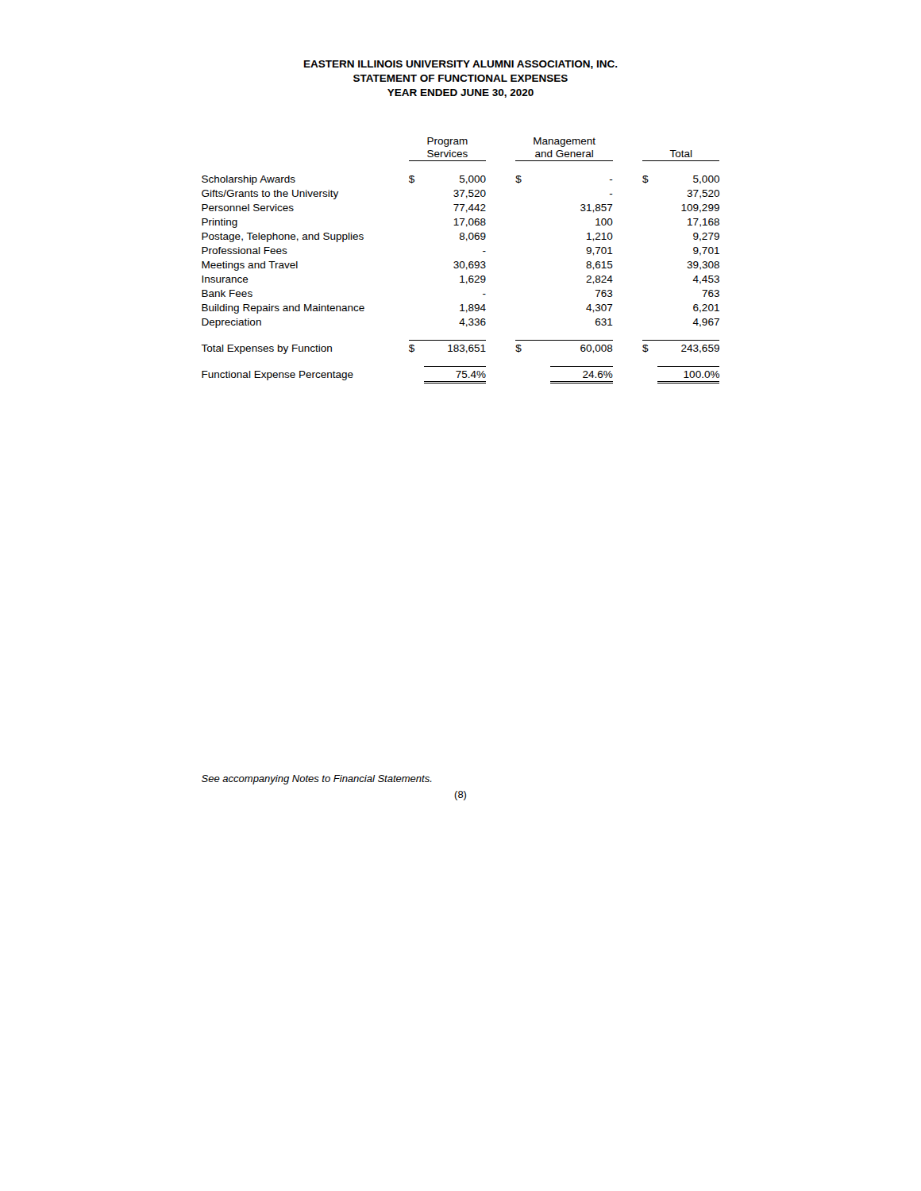EASTERN ILLINOIS UNIVERSITY ALUMNI ASSOCIATION, INC.
STATEMENT OF FUNCTIONAL EXPENSES
YEAR ENDED JUNE 30, 2020
| | Program | | Management | | |
| --- | --- | --- | --- | --- | --- |
| | Services | | and General | | Total |
| Scholarship Awards | $ | 5,000 | | $ | - | | $ | 5,000 |
| Gifts/Grants to the University | | 37,520 | | | - | | | 37,520 |
| Personnel Services | | 77,442 | | | 31,857 | | | 109,299 |
| Printing | | 17,068 | | | 100 | | | 17,168 |
| Postage, Telephone, and Supplies | | 8,069 | | | 1,210 | | | 9,279 |
| Professional Fees | | - | | | 9,701 | | | 9,701 |
| Meetings and Travel | | 30,693 | | | 8,615 | | | 39,308 |
| Insurance | | 1,629 | | | 2,824 | | | 4,453 |
| Bank Fees | | - | | | 763 | | | 763 |
| Building Repairs and Maintenance | | 1,894 | | | 4,307 | | | 6,201 |
| Depreciation | | 4,336 | | | 631 | | | 4,967 |
| Total Expenses by Function | $ | 183,651 | | $ | 60,008 | | $ | 243,659 |
| Functional Expense Percentage | | 75.4% | | | 24.6% | | | 100.0% |
See accompanying Notes to Financial Statements.
(8)